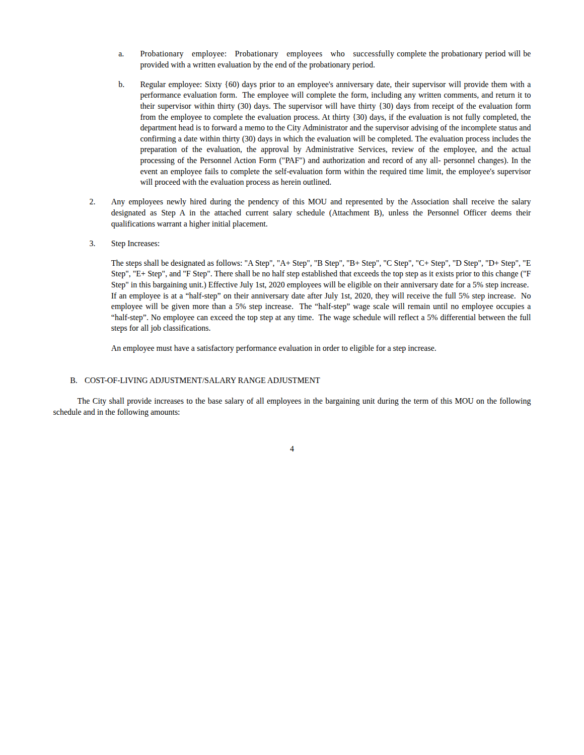a.
Probationary employee: Probationary employees who successfully complete the probationary period will be provided with a written evaluation by the end of the probationary period.
b.
Regular employee: Sixty {60) days prior to an employee's anniversary date, their supervisor will provide them with a performance evaluation form. The employee will complete the form, including any written comments, and return it to their supervisor within thirty (30) days. The supervisor will have thirty {30) days from receipt of the evaluation form from the employee to complete the evaluation process. At thirty {30) days, if the evaluation is not fully completed, the department head is to forward a memo to the City Administrator and the supervisor advising of the incomplete status and confirming a date within thirty (30) days in which the evaluation will be completed. The evaluation process includes the preparation of the evaluation, the approval by Administrative Services, review of the employee, and the actual processing of the Personnel Action Form ("PAF") and authorization and record of any all- personnel changes). In the event an employee fails to complete the self-evaluation form within the required time limit, the employee's supervisor will proceed with the evaluation process as herein outlined.
2.
Any employees newly hired during the pendency of this MOU and represented by the Association shall receive the salary designated as Step A in the attached current salary schedule (Attachment B), unless the Personnel Officer deems their qualifications warrant a higher initial placement.
3.
Step Increases:
The steps shall be designated as follows: "A Step", "A+ Step", "B Step", "B+ Step", "C Step", "C+ Step", "D Step", "D+ Step", "E Step", "E+ Step", and "F Step". There shall be no half step established that exceeds the top step as it exists prior to this change ("F Step" in this bargaining unit.) Effective July 1st, 2020 employees will be eligible on their anniversary date for a 5% step increase. If an employee is at a “half-step” on their anniversary date after July 1st, 2020, they will receive the full 5% step increase. No employee will be given more than a 5% step increase. The “half-step” wage scale will remain until no employee occupies a “half-step”. No employee can exceed the top step at any time. The wage schedule will reflect a 5% differential between the full steps for all job classifications.
An employee must have a satisfactory performance evaluation in order to eligible for a step increase.
B.
COST-OF-LIVING ADJUSTMENT/SALARY RANGE ADJUSTMENT
The City shall provide increases to the base salary of all employees in the bargaining unit during the term of this MOU on the following schedule and in the following amounts:
4